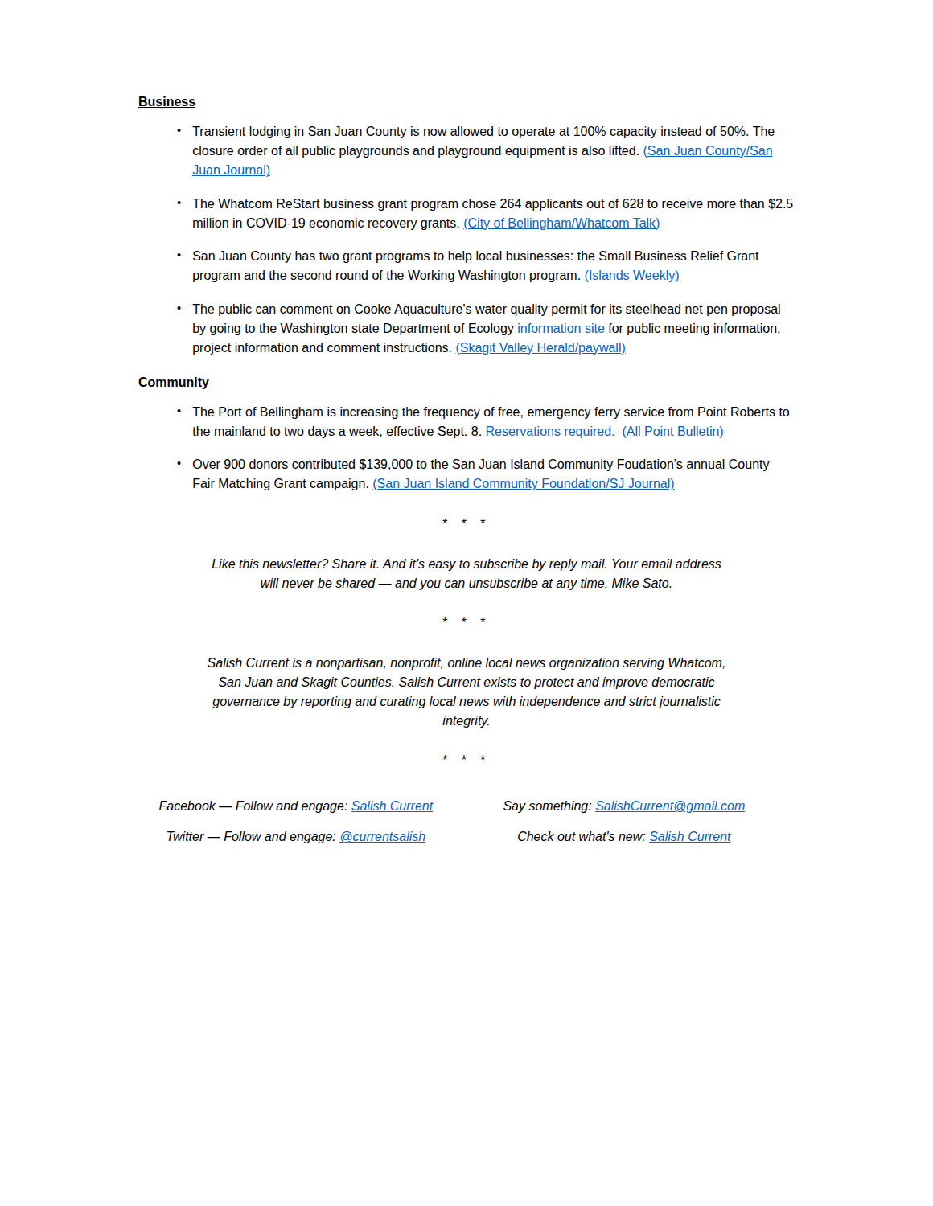Business
Transient lodging in San Juan County is now allowed to operate at 100% capacity instead of 50%. The closure order of all public playgrounds and playground equipment is also lifted. (San Juan County/San Juan Journal)
The Whatcom ReStart business grant program chose 264 applicants out of 628 to receive more than $2.5 million in COVID-19 economic recovery grants. (City of Bellingham/Whatcom Talk)
San Juan County has two grant programs to help local businesses: the Small Business Relief Grant program and the second round of the Working Washington program. (Islands Weekly)
The public can comment on Cooke Aquaculture's water quality permit for its steelhead net pen proposal by going to the Washington state Department of Ecology information site for public meeting information, project information and comment instructions. (Skagit Valley Herald/paywall)
Community
The Port of Bellingham is increasing the frequency of free, emergency ferry service from Point Roberts to the mainland to two days a week, effective Sept. 8. Reservations required. (All Point Bulletin)
Over 900 donors contributed $139,000 to the San Juan Island Community Foudation's annual County Fair Matching Grant campaign. (San Juan Island Community Foundation/SJ Journal)
* * *
Like this newsletter? Share it. And it's easy to subscribe by reply mail. Your email address will never be shared — and you can unsubscribe at any time. Mike Sato.
* * *
Salish Current is a nonpartisan, nonprofit, online local news organization serving Whatcom, San Juan and Skagit Counties. Salish Current exists to protect and improve democratic governance by reporting and curating local news with independence and strict journalistic integrity.
* * *
| Facebook — Follow and engage: Salish Current | Say something: SalishCurrent@gmail.com |
| Twitter — Follow and engage: @currentsalish | Check out what's new: Salish Current |